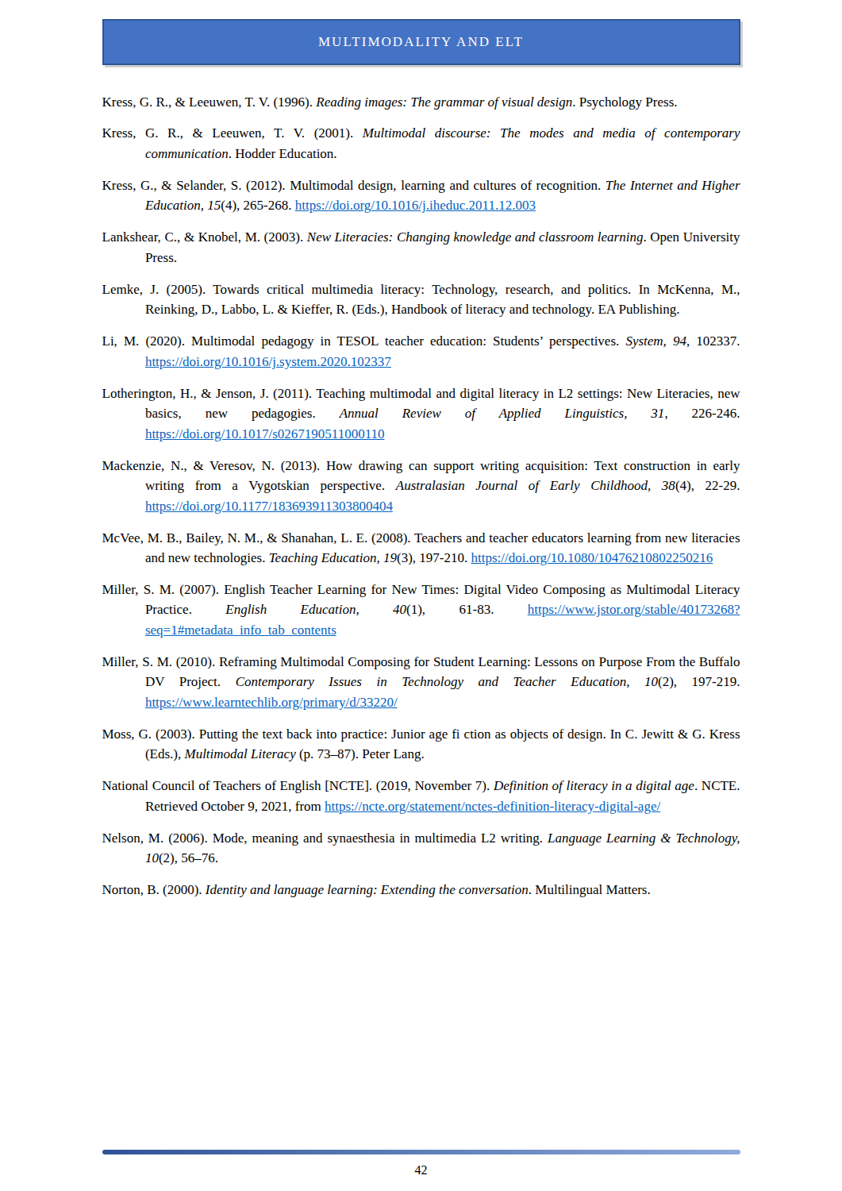MULTIMODALITY AND ELT
Kress, G. R., & Leeuwen, T. V. (1996). Reading images: The grammar of visual design. Psychology Press.
Kress, G. R., & Leeuwen, T. V. (2001). Multimodal discourse: The modes and media of contemporary communication. Hodder Education.
Kress, G., & Selander, S. (2012). Multimodal design, learning and cultures of recognition. The Internet and Higher Education, 15(4), 265-268. https://doi.org/10.1016/j.iheduc.2011.12.003
Lankshear, C., & Knobel, M. (2003). New Literacies: Changing knowledge and classroom learning. Open University Press.
Lemke, J. (2005). Towards critical multimedia literacy: Technology, research, and politics. In McKenna, M., Reinking, D., Labbo, L. & Kieffer, R. (Eds.), Handbook of literacy and technology. EA Publishing.
Li, M. (2020). Multimodal pedagogy in TESOL teacher education: Students’ perspectives. System, 94, 102337. https://doi.org/10.1016/j.system.2020.102337
Lotherington, H., & Jenson, J. (2011). Teaching multimodal and digital literacy in L2 settings: New Literacies, new basics, new pedagogies. Annual Review of Applied Linguistics, 31, 226-246. https://doi.org/10.1017/s0267190511000110
Mackenzie, N., & Veresov, N. (2013). How drawing can support writing acquisition: Text construction in early writing from a Vygotskian perspective. Australasian Journal of Early Childhood, 38(4), 22-29. https://doi.org/10.1177/183693911303800404
McVee, M. B., Bailey, N. M., & Shanahan, L. E. (2008). Teachers and teacher educators learning from new literacies and new technologies. Teaching Education, 19(3), 197-210. https://doi.org/10.1080/10476210802250216
Miller, S. M. (2007). English Teacher Learning for New Times: Digital Video Composing as Multimodal Literacy Practice. English Education, 40(1), 61-83. https://www.jstor.org/stable/40173268?seq=1#metadata_info_tab_contents
Miller, S. M. (2010). Reframing Multimodal Composing for Student Learning: Lessons on Purpose From the Buffalo DV Project. Contemporary Issues in Technology and Teacher Education, 10(2), 197-219. https://www.learntechlib.org/primary/d/33220/
Moss, G. (2003). Putting the text back into practice: Junior age fi ction as objects of design. In C. Jewitt & G. Kress (Eds.), Multimodal Literacy (p. 73–87). Peter Lang.
National Council of Teachers of English [NCTE]. (2019, November 7). Definition of literacy in a digital age. NCTE. Retrieved October 9, 2021, from https://ncte.org/statement/nctes-definition-literacy-digital-age/
Nelson, M. (2006). Mode, meaning and synaesthesia in multimedia L2 writing. Language Learning & Technology, 10(2), 56–76.
Norton, B. (2000). Identity and language learning: Extending the conversation. Multilingual Matters.
42